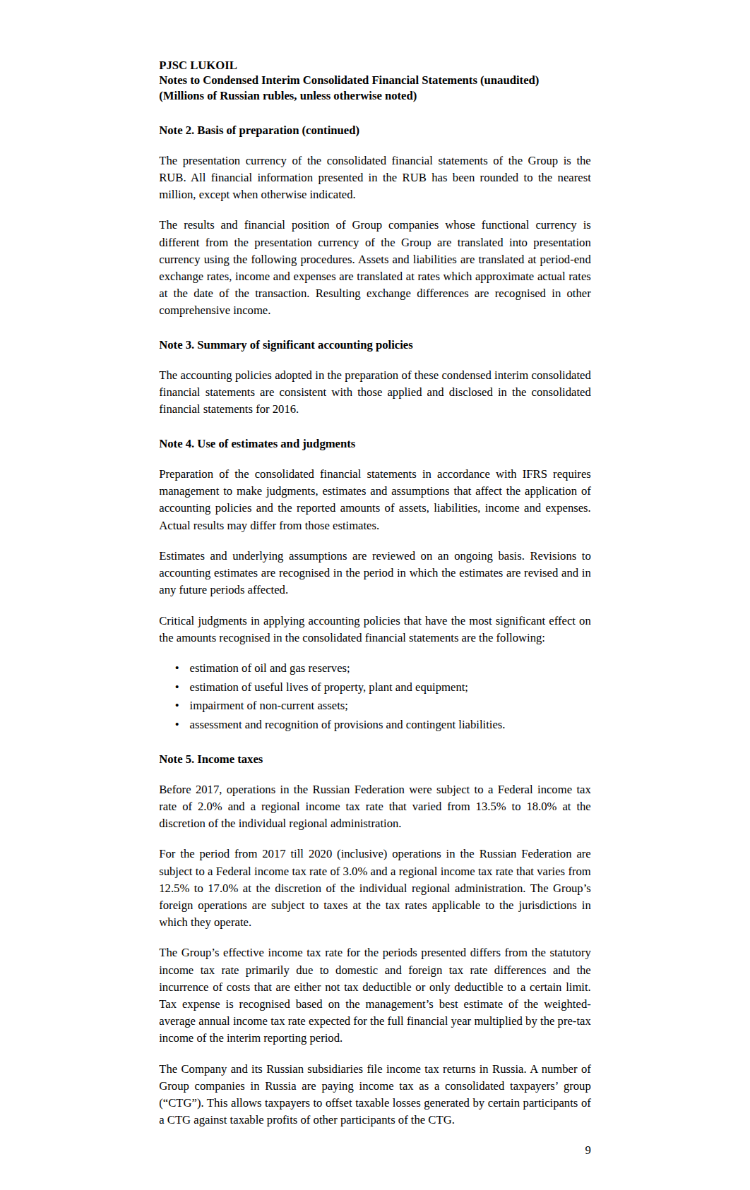PJSC LUKOIL
Notes to Condensed Interim Consolidated Financial Statements (unaudited)
(Millions of Russian rubles, unless otherwise noted)
Note 2. Basis of preparation (continued)
The presentation currency of the consolidated financial statements of the Group is the RUB. All financial information presented in the RUB has been rounded to the nearest million, except when otherwise indicated.
The results and financial position of Group companies whose functional currency is different from the presentation currency of the Group are translated into presentation currency using the following procedures. Assets and liabilities are translated at period-end exchange rates, income and expenses are translated at rates which approximate actual rates at the date of the transaction. Resulting exchange differences are recognised in other comprehensive income.
Note 3. Summary of significant accounting policies
The accounting policies adopted in the preparation of these condensed interim consolidated financial statements are consistent with those applied and disclosed in the consolidated financial statements for 2016.
Note 4. Use of estimates and judgments
Preparation of the consolidated financial statements in accordance with IFRS requires management to make judgments, estimates and assumptions that affect the application of accounting policies and the reported amounts of assets, liabilities, income and expenses. Actual results may differ from those estimates.
Estimates and underlying assumptions are reviewed on an ongoing basis. Revisions to accounting estimates are recognised in the period in which the estimates are revised and in any future periods affected.
Critical judgments in applying accounting policies that have the most significant effect on the amounts recognised in the consolidated financial statements are the following:
estimation of oil and gas reserves;
estimation of useful lives of property, plant and equipment;
impairment of non-current assets;
assessment and recognition of provisions and contingent liabilities.
Note 5. Income taxes
Before 2017, operations in the Russian Federation were subject to a Federal income tax rate of 2.0% and a regional income tax rate that varied from 13.5% to 18.0% at the discretion of the individual regional administration.
For the period from 2017 till 2020 (inclusive) operations in the Russian Federation are subject to a Federal income tax rate of 3.0% and a regional income tax rate that varies from 12.5% to 17.0% at the discretion of the individual regional administration. The Group’s foreign operations are subject to taxes at the tax rates applicable to the jurisdictions in which they operate.
The Group’s effective income tax rate for the periods presented differs from the statutory income tax rate primarily due to domestic and foreign tax rate differences and the incurrence of costs that are either not tax deductible or only deductible to a certain limit. Tax expense is recognised based on the management’s best estimate of the weighted-average annual income tax rate expected for the full financial year multiplied by the pre-tax income of the interim reporting period.
The Company and its Russian subsidiaries file income tax returns in Russia. A number of Group companies in Russia are paying income tax as a consolidated taxpayers’ group (“CTG”). This allows taxpayers to offset taxable losses generated by certain participants of a CTG against taxable profits of other participants of the CTG.
9